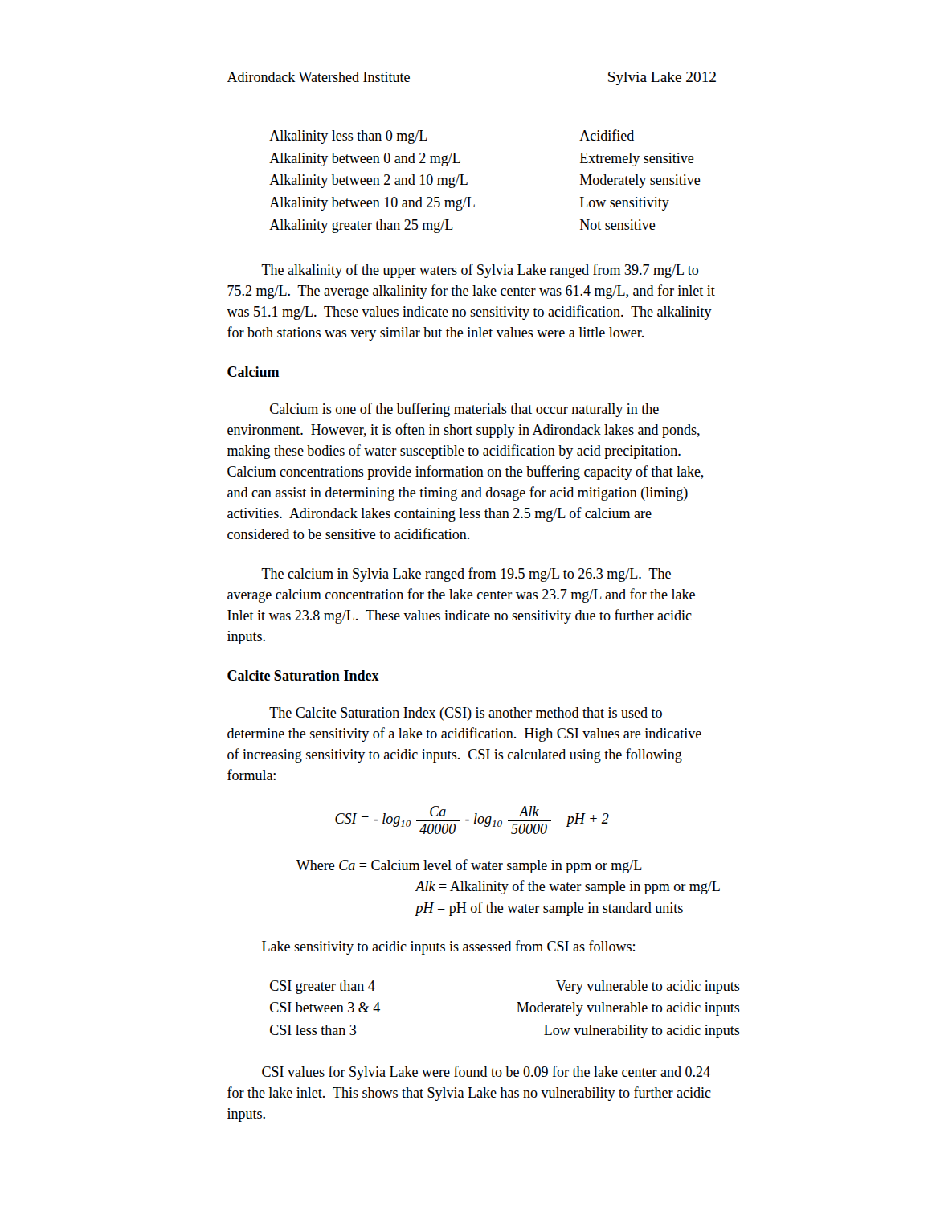Adirondack Watershed Institute
Sylvia Lake 2012
| Alkalinity less than 0 mg/L | Acidified |
| Alkalinity between 0 and 2 mg/L | Extremely sensitive |
| Alkalinity between 2 and 10 mg/L | Moderately sensitive |
| Alkalinity between 10 and 25 mg/L | Low sensitivity |
| Alkalinity greater than 25 mg/L | Not sensitive |
The alkalinity of the upper waters of Sylvia Lake ranged from 39.7 mg/L to 75.2 mg/L. The average alkalinity for the lake center was 61.4 mg/L, and for inlet it was 51.1 mg/L. These values indicate no sensitivity to acidification. The alkalinity for both stations was very similar but the inlet values were a little lower.
Calcium
Calcium is one of the buffering materials that occur naturally in the environment. However, it is often in short supply in Adirondack lakes and ponds, making these bodies of water susceptible to acidification by acid precipitation. Calcium concentrations provide information on the buffering capacity of that lake, and can assist in determining the timing and dosage for acid mitigation (liming) activities. Adirondack lakes containing less than 2.5 mg/L of calcium are considered to be sensitive to acidification.
The calcium in Sylvia Lake ranged from 19.5 mg/L to 26.3 mg/L. The average calcium concentration for the lake center was 23.7 mg/L and for the lake Inlet it was 23.8 mg/L. These values indicate no sensitivity due to further acidic inputs.
Calcite Saturation Index
The Calcite Saturation Index (CSI) is another method that is used to determine the sensitivity of a lake to acidification. High CSI values are indicative of increasing sensitivity to acidic inputs. CSI is calculated using the following formula:
CSI = - log10 Ca 40000 - log10 Alk 50000 – pH + 2
Where Ca = Calcium level of water sample in ppm or mg/L
Alk = Alkalinity of the water sample in ppm or mg/L
pH = pH of the water sample in standard units
Lake sensitivity to acidic inputs is assessed from CSI as follows:
| CSI greater than 4 | Very vulnerable to acidic inputs |
| CSI between 3 & 4 | Moderately vulnerable to acidic inputs |
| CSI less than 3 | Low vulnerability to acidic inputs |
CSI values for Sylvia Lake were found to be 0.09 for the lake center and 0.24 for the lake inlet. This shows that Sylvia Lake has no vulnerability to further acidic inputs.